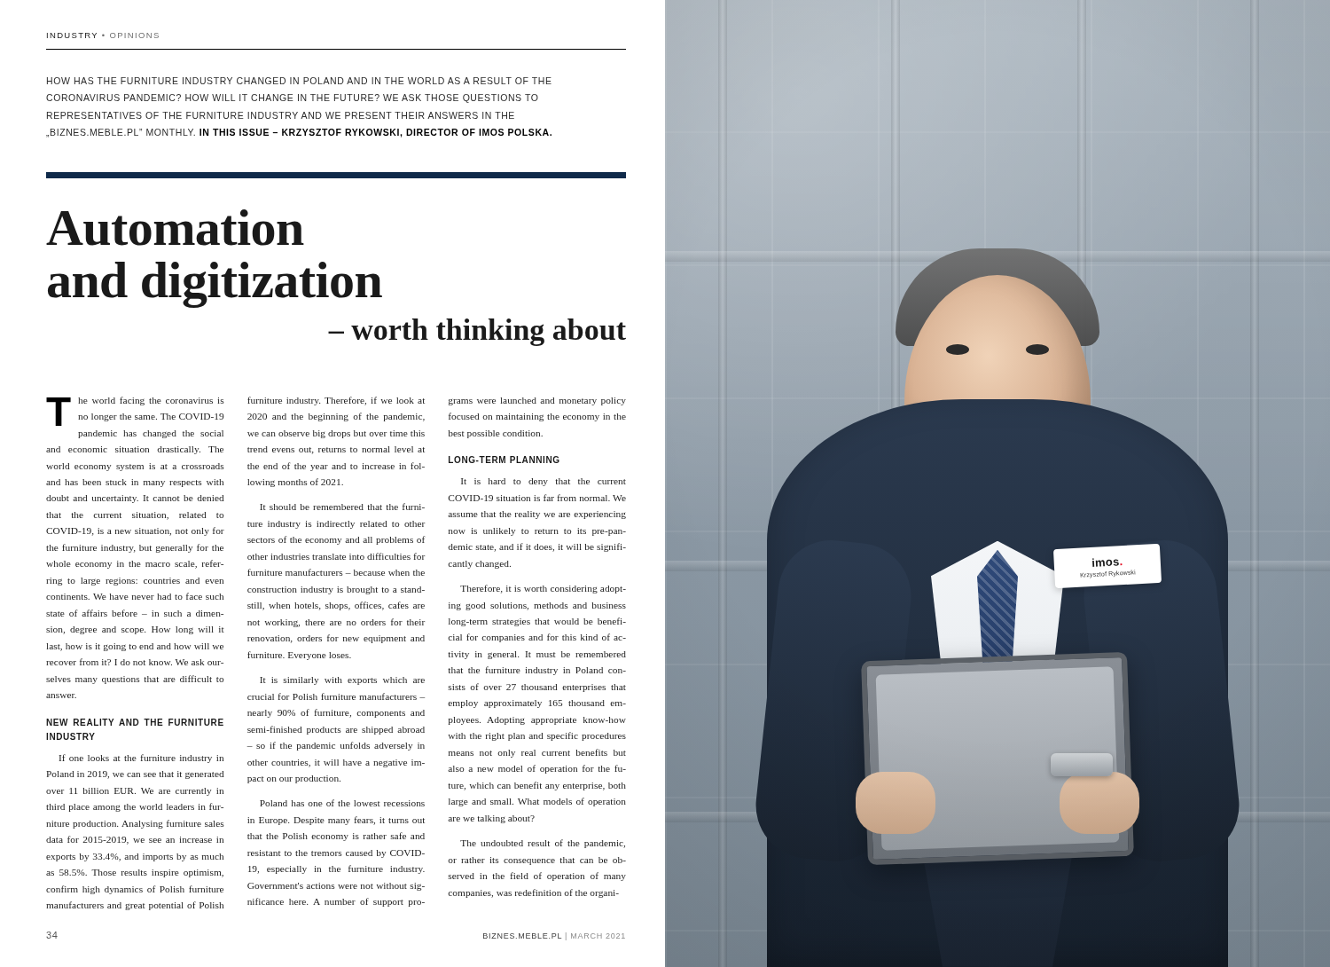Industry • Opinions
How has the furniture industry changed in Poland and in the world as a result of the coronavirus pandemic? How will it change in the future? We ask those questions to representatives of the furniture industry and we present their answers in the „biznes.meble.pl” monthly. In this issue – Krzysztof Rykowski, director of Imos Polska.
Automation
and digitization – worth thinking about
The world facing the coronavirus is no longer the same. The COVID-19 pandemic has changed the social and economic situation drastically. The world economy system is at a crossroads and has been stuck in many respects with doubt and uncertainty. It cannot be denied that the current situation, related to COVID-19, is a new situation, not only for the furniture industry, but generally for the whole economy in the macro scale, referring to large regions: countries and even continents. We have never had to face such state of affairs before – in such a dimension, degree and scope. How long will it last, how is it going to end and how will we recover from it? I do not know. We ask ourselves many questions that are difficult to answer.
New reality and the furniture industry
If one looks at the furniture industry in Poland in 2019, we can see that it generated over 11 billion EUR. We are currently in third place among the world leaders in furniture production. Analysing furniture sales data for 2015-2019, we see an increase in exports by 33.4%, and imports by as much as 58.5%. Those results inspire optimism, confirm high dynamics of Polish furniture manufacturers and great potential of Polish furniture industry. Therefore, if we look at 2020 and the beginning of the pandemic, we can observe big drops but over time this trend evens out, returns to normal level at the end of the year and to increase in following months of 2021.
It should be remembered that the furniture industry is indirectly related to other sectors of the economy and all problems of other industries translate into difficulties for furniture manufacturers – because when the construction industry is brought to a standstill, when hotels, shops, offices, cafes are not working, there are no orders for their renovation, orders for new equipment and furniture. Everyone loses.
It is similarly with exports which are crucial for Polish furniture manufacturers – nearly 90% of furniture, components and semi-finished products are shipped abroad – so if the pandemic unfolds adversely in other countries, it will have a negative impact on our production.
Poland has one of the lowest recessions in Europe. Despite many fears, it turns out that the Polish economy is rather safe and resistant to the tremors caused by COVID-19, especially in the furniture industry. Government's actions were not without significance here. A number of support programs were launched and monetary policy focused on maintaining the economy in the best possible condition.
Long-term planning
It is hard to deny that the current COVID-19 situation is far from normal. We assume that the reality we are experiencing now is unlikely to return to its pre-pandemic state, and if it does, it will be significantly changed.
Therefore, it is worth considering adopting good solutions, methods and business long-term strategies that would be beneficial for companies and for this kind of activity in general. It must be remembered that the furniture industry in Poland consists of over 27 thousand enterprises that employ approximately 165 thousand employees. Adopting appropriate know-how with the right plan and specific procedures means not only real current benefits but also a new model of operation for the future, which can benefit any enterprise, both large and small. What models of operation are we talking about?
The undoubted result of the pandemic, or rather its consequence that can be observed in the field of operation of many companies, was redefinition of the organi-
34 biznes.meble.pl | March 2021
imos. Krzysztof Rykowski